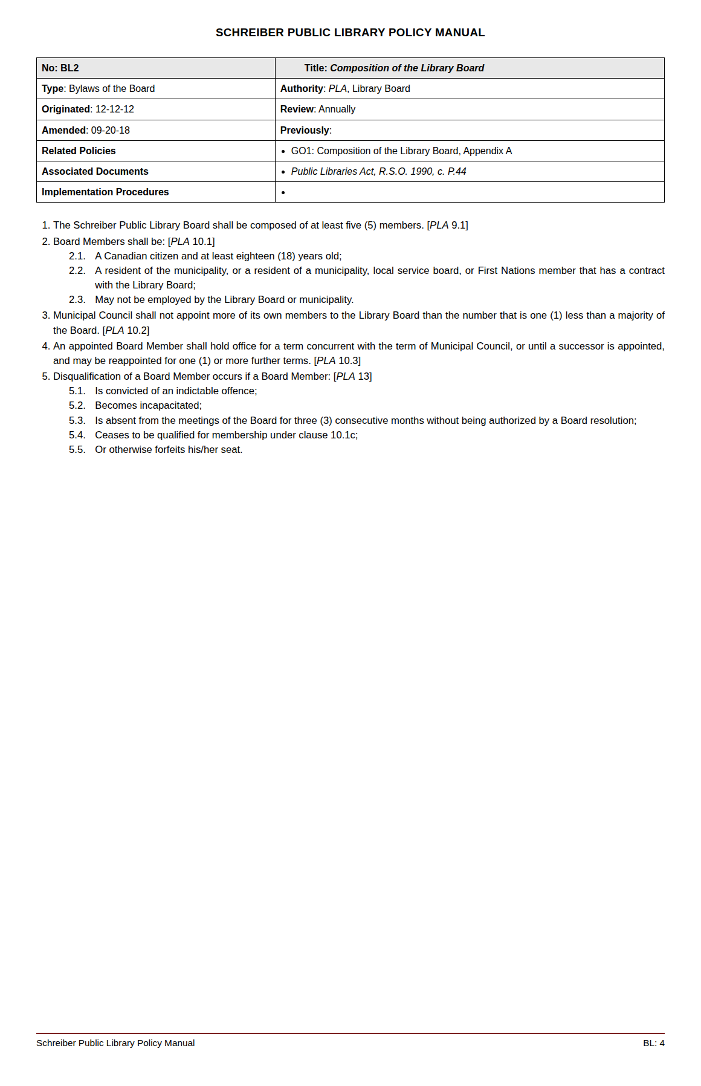SCHREIBER PUBLIC LIBRARY POLICY MANUAL
| No: BL2 | Title: Composition of the Library Board |
| Type : Bylaws of the Board | Authority : PLA , Library Board |
| Originated : 12-12-12 | Review : Annually |
| Amended : 09-20-18 | Previously : |
| Related Policies | GO1: Composition of the Library Board, Appendix A |
| Associated Documents | Public Libraries Act, R.S.O. 1990, c. P.44 |
| Implementation Procedures | |
The Schreiber Public Library Board shall be composed of at least five (5) members. [PLA 9.1]
Board Members shall be: [PLA 10.1]
2.1. A Canadian citizen and at least eighteen (18) years old;
2.2. A resident of the municipality, or a resident of a municipality, local service board, or First Nations member that has a contract with the Library Board;
2.3. May not be employed by the Library Board or municipality.
Municipal Council shall not appoint more of its own members to the Library Board than the number that is one (1) less than a majority of the Board. [PLA 10.2]
An appointed Board Member shall hold office for a term concurrent with the term of Municipal Council, or until a successor is appointed, and may be reappointed for one (1) or more further terms. [PLA 10.3]
Disqualification of a Board Member occurs if a Board Member: [PLA 13]
5.1. Is convicted of an indictable offence;
5.2. Becomes incapacitated;
5.3. Is absent from the meetings of the Board for three (3) consecutive months without being authorized by a Board resolution;
5.4. Ceases to be qualified for membership under clause 10.1c;
5.5. Or otherwise forfeits his/her seat.
Schreiber Public Library Policy Manual BL: 4